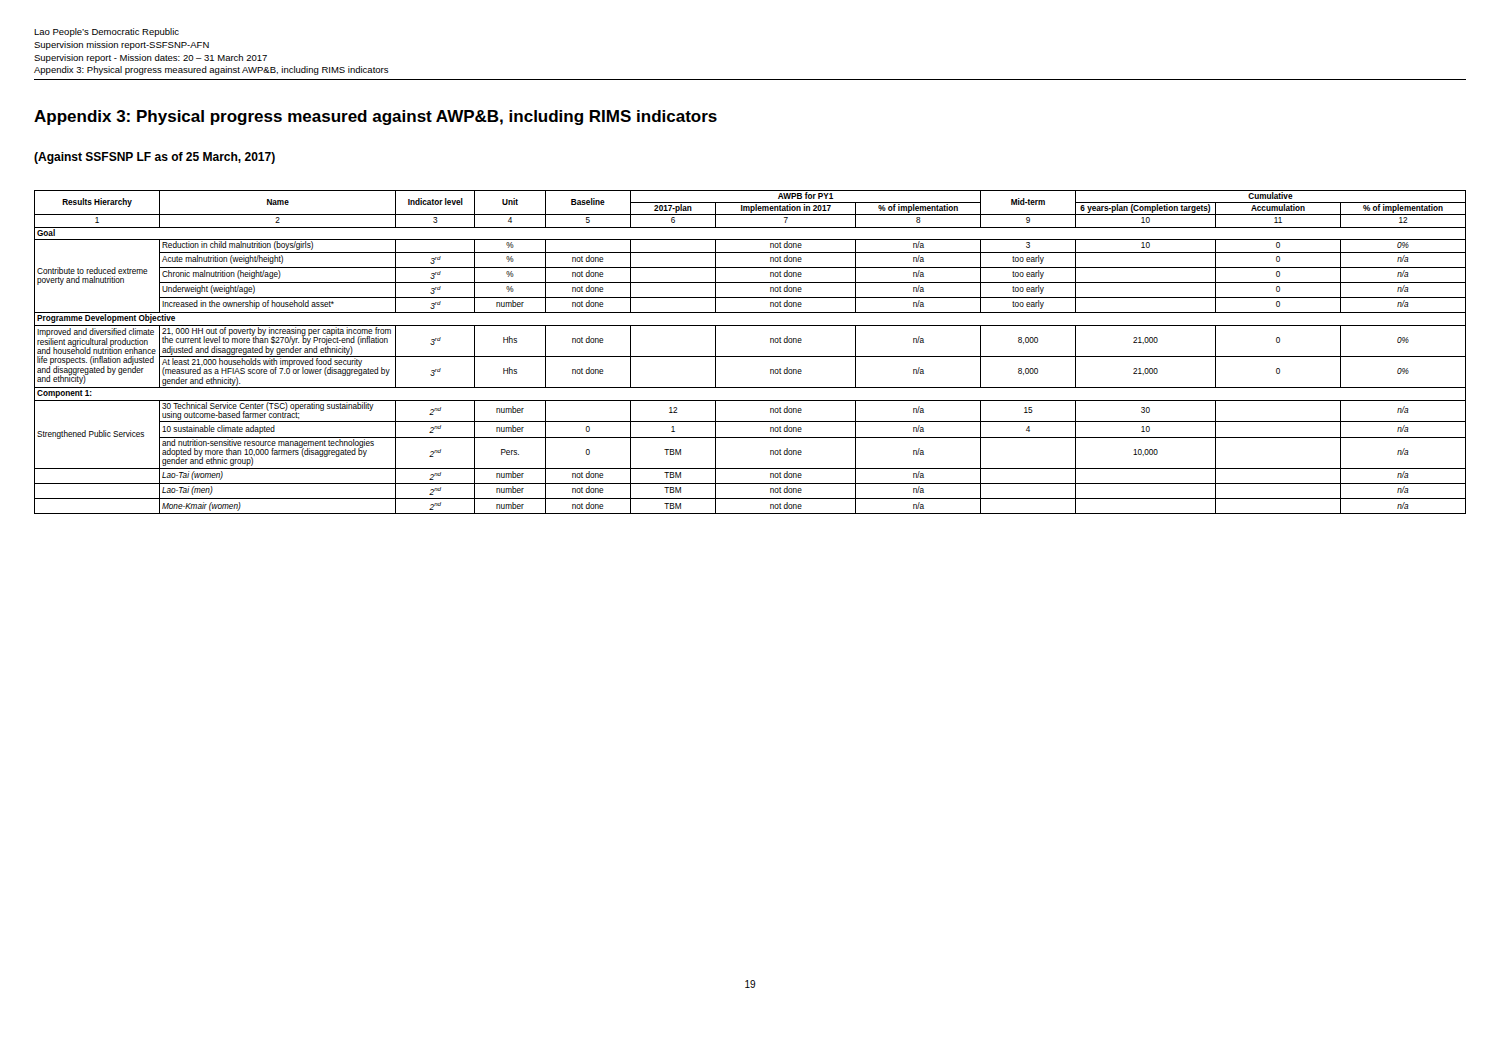Lao People’s Democratic Republic
Supervision mission report-SSFSNP-AFN
Supervision report - Mission dates: 20 – 31 March 2017
Appendix 3: Physical progress measured against AWP&B, including RIMS indicators
Appendix 3: Physical progress measured against AWP&B, including RIMS indicators
(Against SSFSNP LF as of 25 March, 2017)
| Results Hierarchy | Name | Indicator level | Unit | Baseline | AWPB for PY1 | Mid-term | Cumulative |
| --- | --- | --- | --- | --- | --- | --- | --- |
| 2017-plan | Implementation in 2017 | % of implementation | 6 years-plan (Completion targets) | Accumulation | % of implementation |
| 1 | 2 | 3 | 4 | 5 | 6 | 7 | 8 | 9 | 10 | 11 | 12 |
| Goal |
| Contribute to reduced extreme poverty and malnutrition | Reduction in child malnutrition (boys/girls) | | % | | | not done | n/a | 3 | 10 | 0 | 0% |
| Acute malnutrition (weight/height) | 3 rd | % | not done | | not done | n/a | too early | | 0 | n/a |
| Chronic malnutrition (height/age) | 3 rd | % | not done | | not done | n/a | too early | | 0 | n/a |
| Underweight (weight/age) | 3 rd | % | not done | | not done | n/a | too early | | 0 | n/a |
| Increased in the ownership of household asset* | 3 rd | number | not done | | not done | n/a | too early | | 0 | n/a |
| Programme Development Objective |
| Improved and diversified climate resilient agricultural production and household nutrition enhance life prospects. (inflation adjusted and disaggregated by gender and ethnicity) | 21, 000 HH out of poverty by increasing per capita income from the current level to more than $270/yr. by Project-end (inflation adjusted and disaggregated by gender and ethnicity) | 3 rd | Hhs | not done | | not done | n/a | 8,000 | 21,000 | 0 | 0% |
| At least 21,000 households with improved food security (measured as a HFIAS score of 7.0 or lower (disaggregated by gender and ethnicity). | 3 rd | Hhs | not done | | not done | n/a | 8,000 | 21,000 | 0 | 0% |
| Component 1: |
| Strengthened Public Services | 30 Technical Service Center (TSC) operating sustainability using outcome-based farmer contract; | 2 nd | number | | 12 | not done | n/a | 15 | 30 | | n/a |
| 10 sustainable climate adapted | 2 nd | number | 0 | 1 | not done | n/a | 4 | 10 | | n/a |
| and nutrition-sensitive resource management technologies adopted by more than 10,000 farmers (disaggregated by gender and ethnic group) | 2 nd | Pers. | 0 | TBM | not done | n/a | | 10,000 | | n/a |
| | Lao-Tai (women) | 2 nd | number | not done | TBM | not done | n/a | | | | n/a |
| | Lao-Tai (men) | 2 nd | number | not done | TBM | not done | n/a | | | | n/a |
| | Mone-Kmair (women) | 2 nd | number | not done | TBM | not done | n/a | | | | n/a |
19